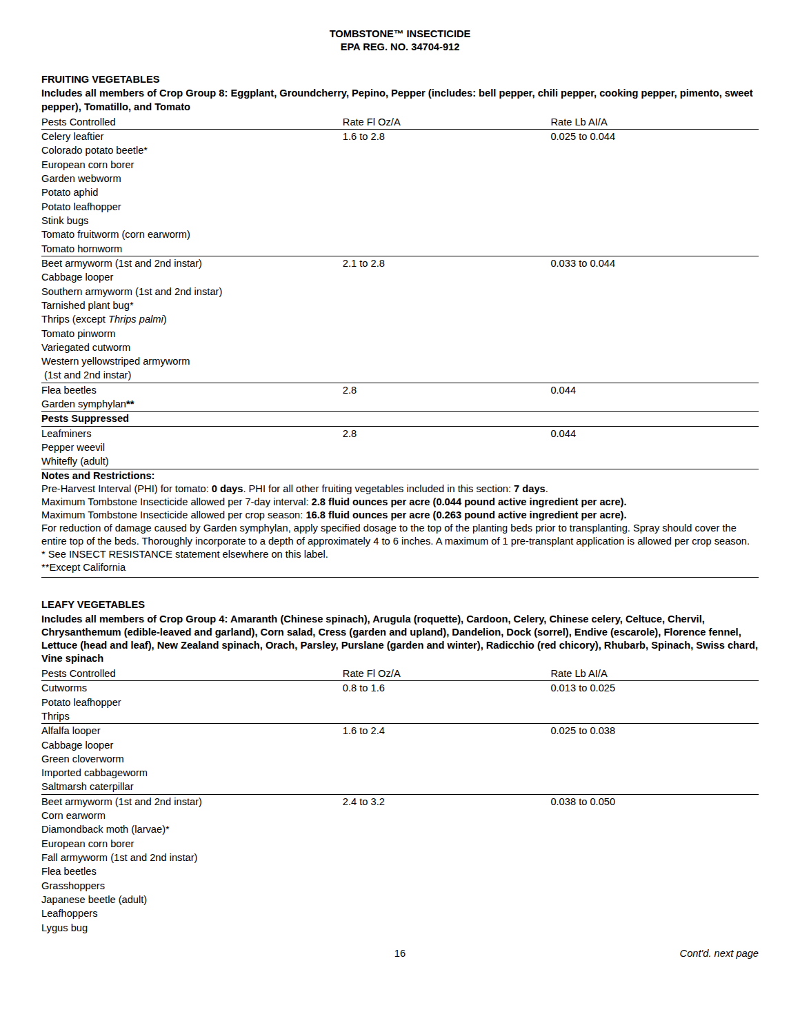TOMBSTONE™ INSECTICIDE
EPA REG. NO. 34704-912
FRUITING VEGETABLES
Includes all members of Crop Group 8: Eggplant, Groundcherry, Pepino, Pepper (includes: bell pepper, chili pepper, cooking pepper, pimento, sweet pepper), Tomatillo, and Tomato
| Pests Controlled | Rate Fl Oz/A | Rate Lb AI/A |
| --- | --- | --- |
| Celery leaftier | 1.6 to 2.8 | 0.025 to 0.044 |
| Colorado potato beetle* | | |
| European corn borer | | |
| Garden webworm | | |
| Potato aphid | | |
| Potato leafhopper | | |
| Stink bugs | | |
| Tomato fruitworm (corn earworm) | | |
| Tomato hornworm | | |
| Beet armyworm (1st and 2nd instar) | 2.1 to 2.8 | 0.033 to 0.044 |
| Cabbage looper | | |
| Southern armyworm (1st and 2nd instar) | | |
| Tarnished plant bug* | | |
| Thrips (except Thrips palmi ) | | |
| Tomato pinworm | | |
| Variegated cutworm | | |
| Western yellowstriped armyworm | | |
| (1st and 2nd instar) | | |
| Flea beetles | 2.8 | 0.044 |
| Garden symphylan ** | | |
| Pests Suppressed | | |
| Leafminers | 2.8 | 0.044 |
| Pepper weevil | | |
| Whitefly (adult) | | |
Notes and Restrictions:
Pre-Harvest Interval (PHI) for tomato: 0 days. PHI for all other fruiting vegetables included in this section: 7 days.
Maximum Tombstone Insecticide allowed per 7-day interval: 2.8 fluid ounces per acre (0.044 pound active ingredient per acre).
Maximum Tombstone Insecticide allowed per crop season: 16.8 fluid ounces per acre (0.263 pound active ingredient per acre).
For reduction of damage caused by Garden symphylan, apply specified dosage to the top of the planting beds prior to transplanting. Spray should cover the entire top of the beds. Thoroughly incorporate to a depth of approximately 4 to 6 inches. A maximum of 1 pre-transplant application is allowed per crop season.
* See INSECT RESISTANCE statement elsewhere on this label.
**Except California
LEAFY VEGETABLES
Includes all members of Crop Group 4: Amaranth (Chinese spinach), Arugula (roquette), Cardoon, Celery, Chinese celery, Celtuce, Chervil, Chrysanthemum (edible-leaved and garland), Corn salad, Cress (garden and upland), Dandelion, Dock (sorrel), Endive (escarole), Florence fennel, Lettuce (head and leaf), New Zealand spinach, Orach, Parsley, Purslane (garden and winter), Radicchio (red chicory), Rhubarb, Spinach, Swiss chard, Vine spinach
| Pests Controlled | Rate Fl Oz/A | Rate Lb AI/A |
| --- | --- | --- |
| Cutworms | 0.8 to 1.6 | 0.013 to 0.025 |
| Potato leafhopper | | |
| Thrips | | |
| Alfalfa looper | 1.6 to 2.4 | 0.025 to 0.038 |
| Cabbage looper | | |
| Green cloverworm | | |
| Imported cabbageworm | | |
| Saltmarsh caterpillar | | |
| Beet armyworm (1st and 2nd instar) | 2.4 to 3.2 | 0.038 to 0.050 |
| Corn earworm | | |
| Diamondback moth (larvae)* | | |
| European corn borer | | |
| Fall armyworm (1st and 2nd instar) | | |
| Flea beetles | | |
| Grasshoppers | | |
| Japanese beetle (adult) | | |
| Leafhoppers | | |
| Lygus bug | | |
16 Cont'd. next page